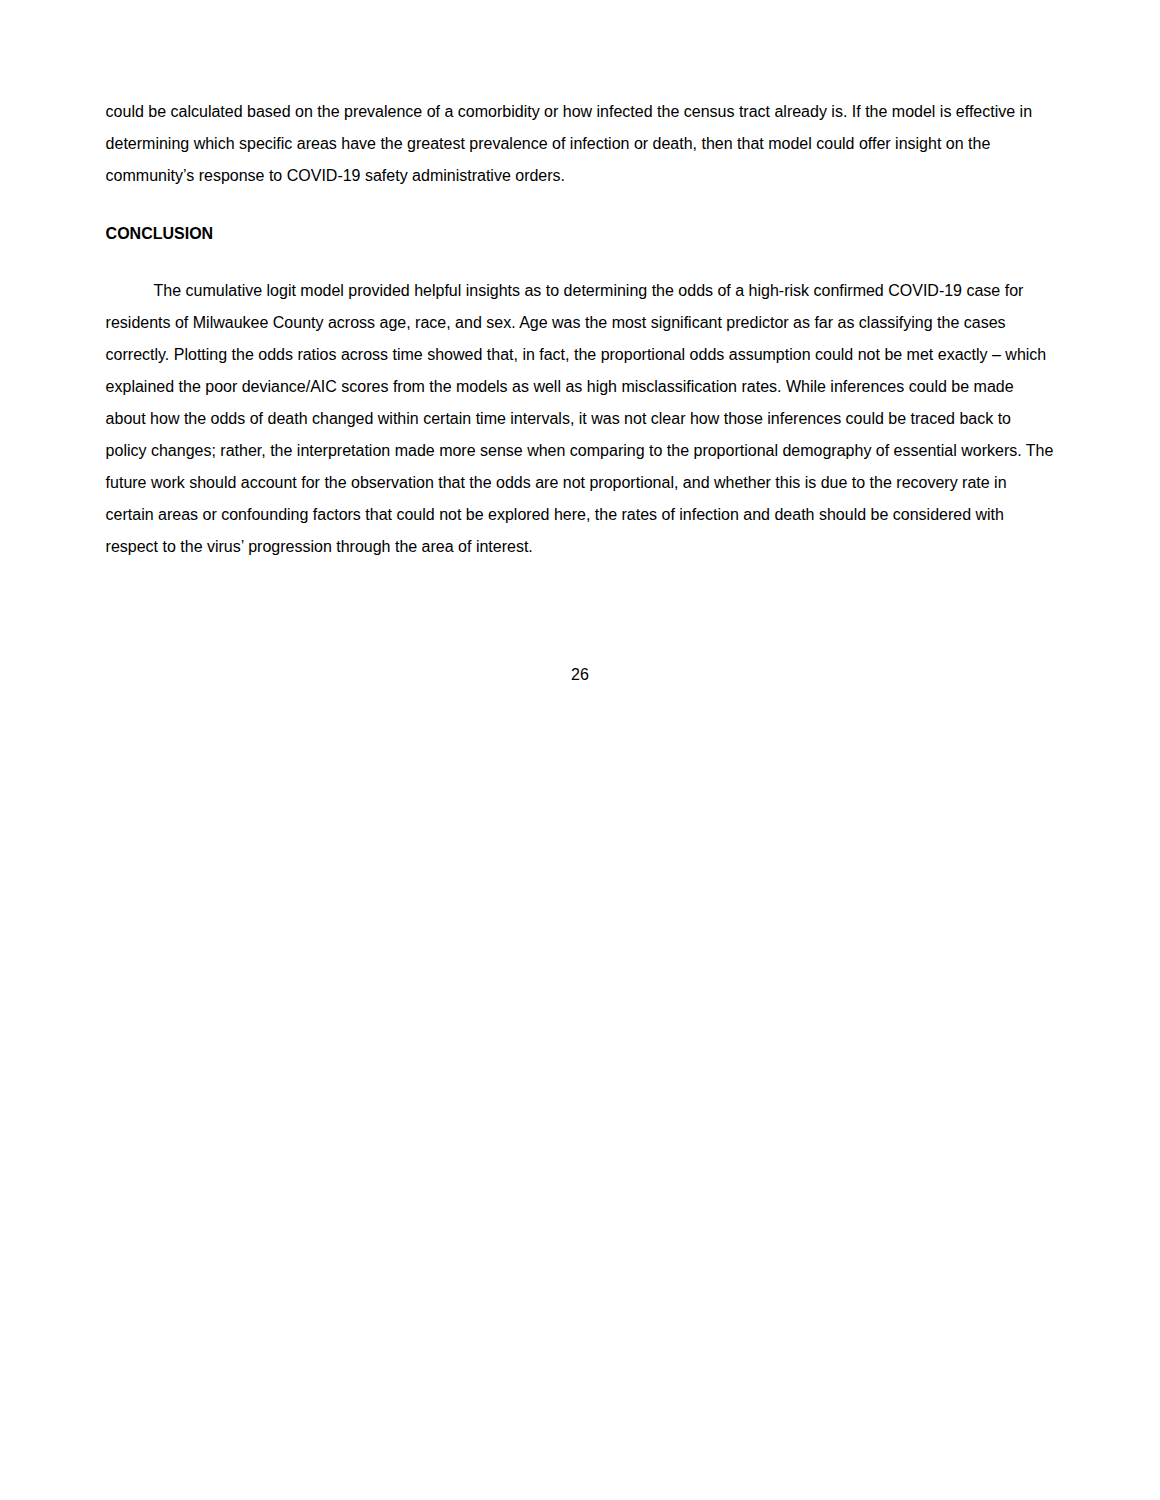could be calculated based on the prevalence of a comorbidity or how infected the census tract already is. If the model is effective in determining which specific areas have the greatest prevalence of infection or death, then that model could offer insight on the community’s response to COVID-19 safety administrative orders.
CONCLUSION
The cumulative logit model provided helpful insights as to determining the odds of a high-risk confirmed COVID-19 case for residents of Milwaukee County across age, race, and sex. Age was the most significant predictor as far as classifying the cases correctly. Plotting the odds ratios across time showed that, in fact, the proportional odds assumption could not be met exactly – which explained the poor deviance/AIC scores from the models as well as high misclassification rates. While inferences could be made about how the odds of death changed within certain time intervals, it was not clear how those inferences could be traced back to policy changes; rather, the interpretation made more sense when comparing to the proportional demography of essential workers. The future work should account for the observation that the odds are not proportional, and whether this is due to the recovery rate in certain areas or confounding factors that could not be explored here, the rates of infection and death should be considered with respect to the virus’ progression through the area of interest.
26